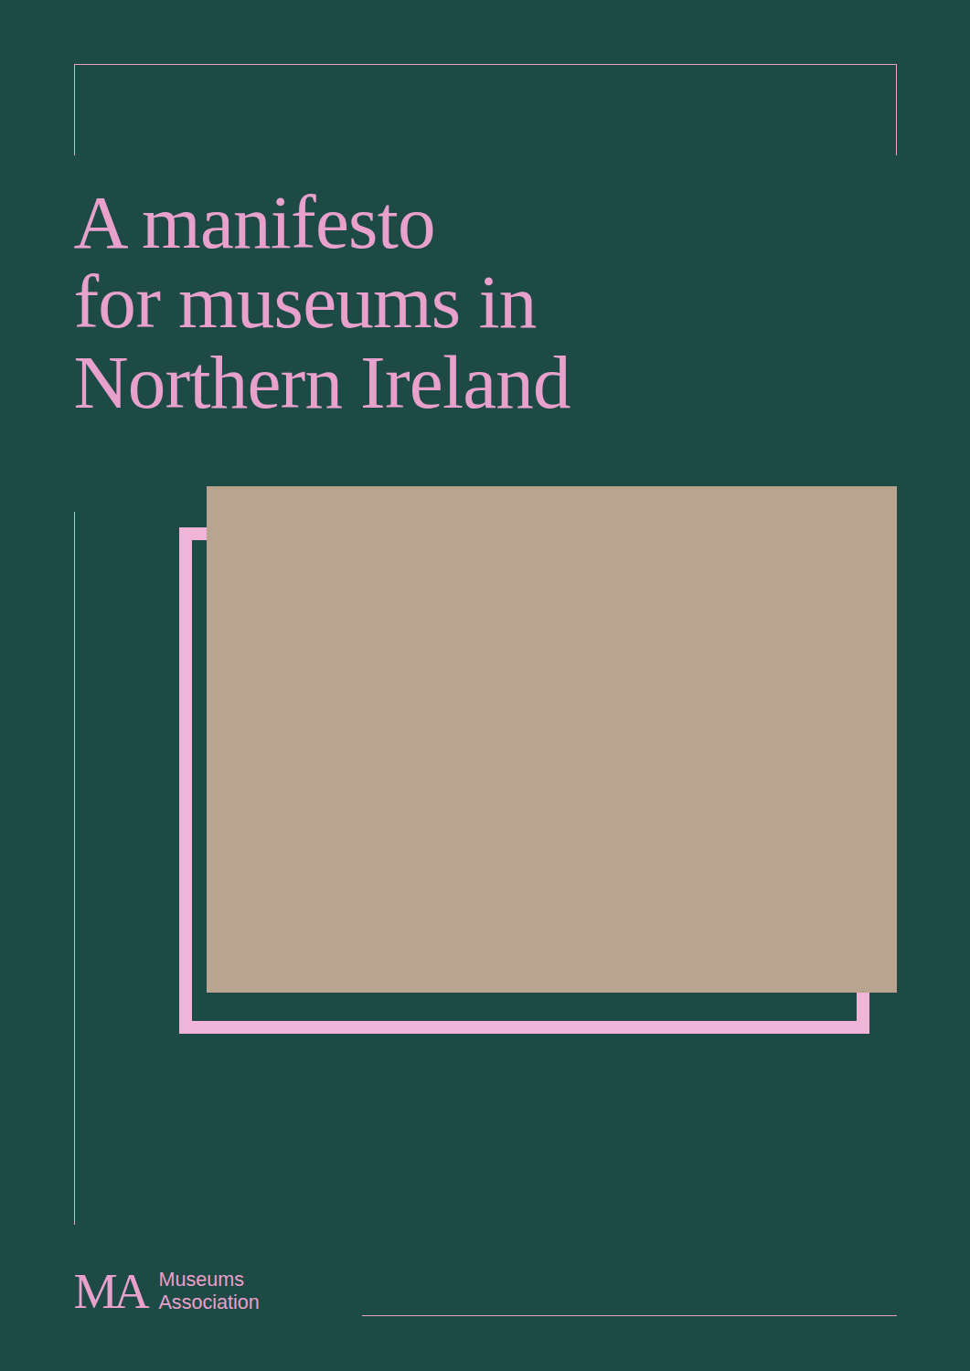A manifesto
for museums in
Northern Ireland
MA Museums
Association